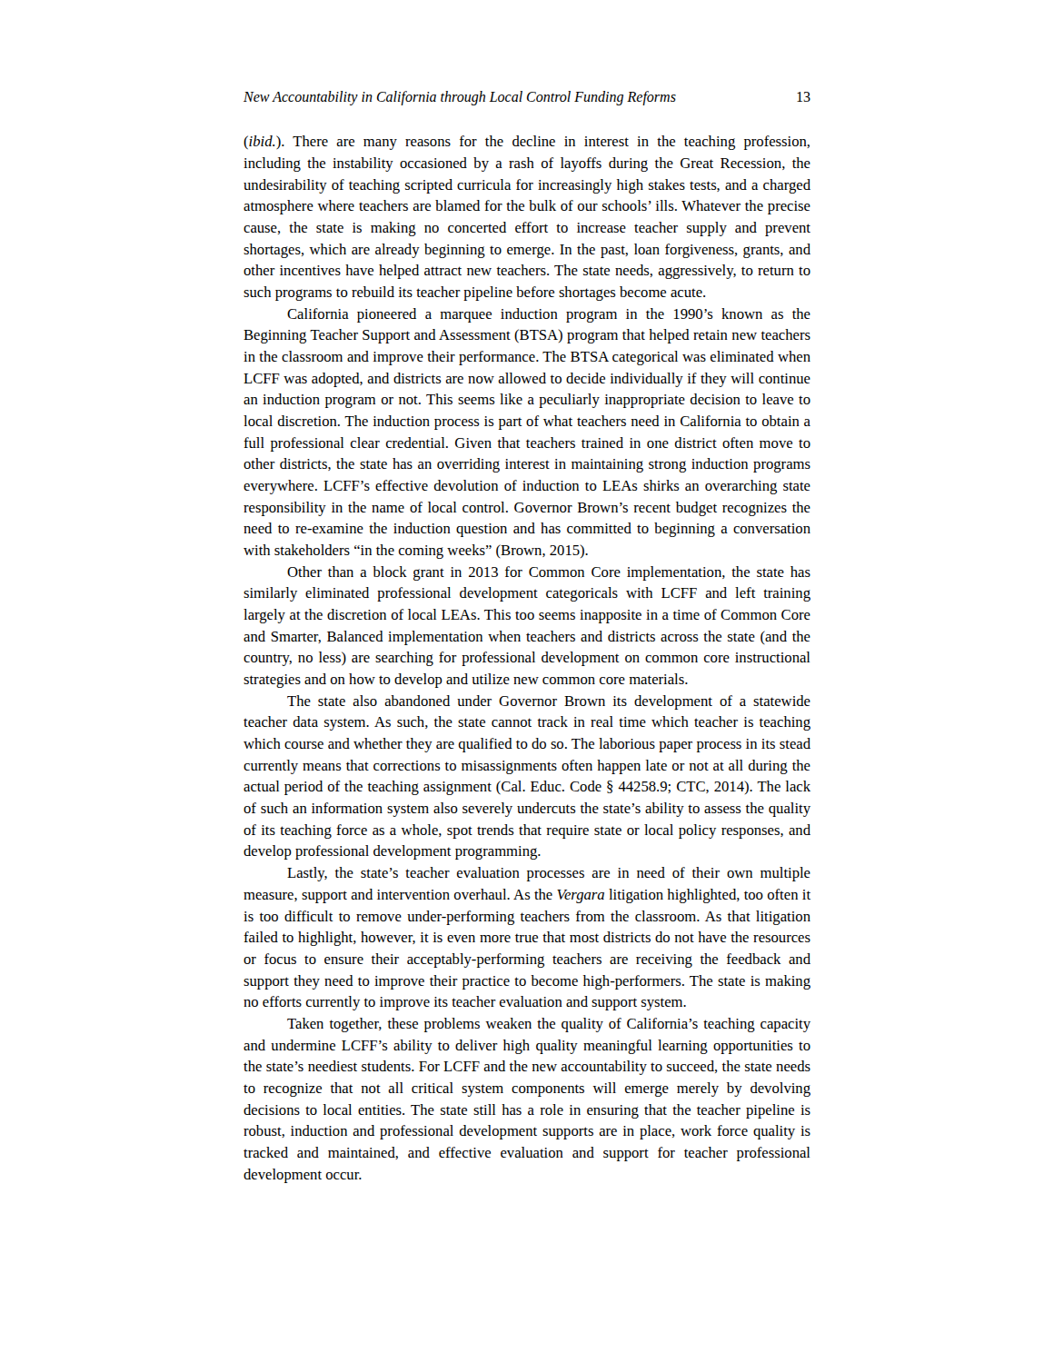New Accountability in California through Local Control Funding Reforms 13
(ibid.). There are many reasons for the decline in interest in the teaching profession, including the instability occasioned by a rash of layoffs during the Great Recession, the undesirability of teaching scripted curricula for increasingly high stakes tests, and a charged atmosphere where teachers are blamed for the bulk of our schools’ ills. Whatever the precise cause, the state is making no concerted effort to increase teacher supply and prevent shortages, which are already beginning to emerge. In the past, loan forgiveness, grants, and other incentives have helped attract new teachers. The state needs, aggressively, to return to such programs to rebuild its teacher pipeline before shortages become acute.
California pioneered a marquee induction program in the 1990’s known as the Beginning Teacher Support and Assessment (BTSA) program that helped retain new teachers in the classroom and improve their performance. The BTSA categorical was eliminated when LCFF was adopted, and districts are now allowed to decide individually if they will continue an induction program or not. This seems like a peculiarly inappropriate decision to leave to local discretion. The induction process is part of what teachers need in California to obtain a full professional clear credential. Given that teachers trained in one district often move to other districts, the state has an overriding interest in maintaining strong induction programs everywhere. LCFF’s effective devolution of induction to LEAs shirks an overarching state responsibility in the name of local control. Governor Brown’s recent budget recognizes the need to re-examine the induction question and has committed to beginning a conversation with stakeholders “in the coming weeks” (Brown, 2015).
Other than a block grant in 2013 for Common Core implementation, the state has similarly eliminated professional development categoricals with LCFF and left training largely at the discretion of local LEAs. This too seems inapposite in a time of Common Core and Smarter, Balanced implementation when teachers and districts across the state (and the country, no less) are searching for professional development on common core instructional strategies and on how to develop and utilize new common core materials.
The state also abandoned under Governor Brown its development of a statewide teacher data system. As such, the state cannot track in real time which teacher is teaching which course and whether they are qualified to do so. The laborious paper process in its stead currently means that corrections to misassignments often happen late or not at all during the actual period of the teaching assignment (Cal. Educ. Code § 44258.9; CTC, 2014). The lack of such an information system also severely undercuts the state’s ability to assess the quality of its teaching force as a whole, spot trends that require state or local policy responses, and develop professional development programming.
Lastly, the state’s teacher evaluation processes are in need of their own multiple measure, support and intervention overhaul. As the Vergara litigation highlighted, too often it is too difficult to remove under-performing teachers from the classroom. As that litigation failed to highlight, however, it is even more true that most districts do not have the resources or focus to ensure their acceptably-performing teachers are receiving the feedback and support they need to improve their practice to become high-performers. The state is making no efforts currently to improve its teacher evaluation and support system.
Taken together, these problems weaken the quality of California’s teaching capacity and undermine LCFF’s ability to deliver high quality meaningful learning opportunities to the state’s neediest students. For LCFF and the new accountability to succeed, the state needs to recognize that not all critical system components will emerge merely by devolving decisions to local entities. The state still has a role in ensuring that the teacher pipeline is robust, induction and professional development supports are in place, work force quality is tracked and maintained, and effective evaluation and support for teacher professional development occur.